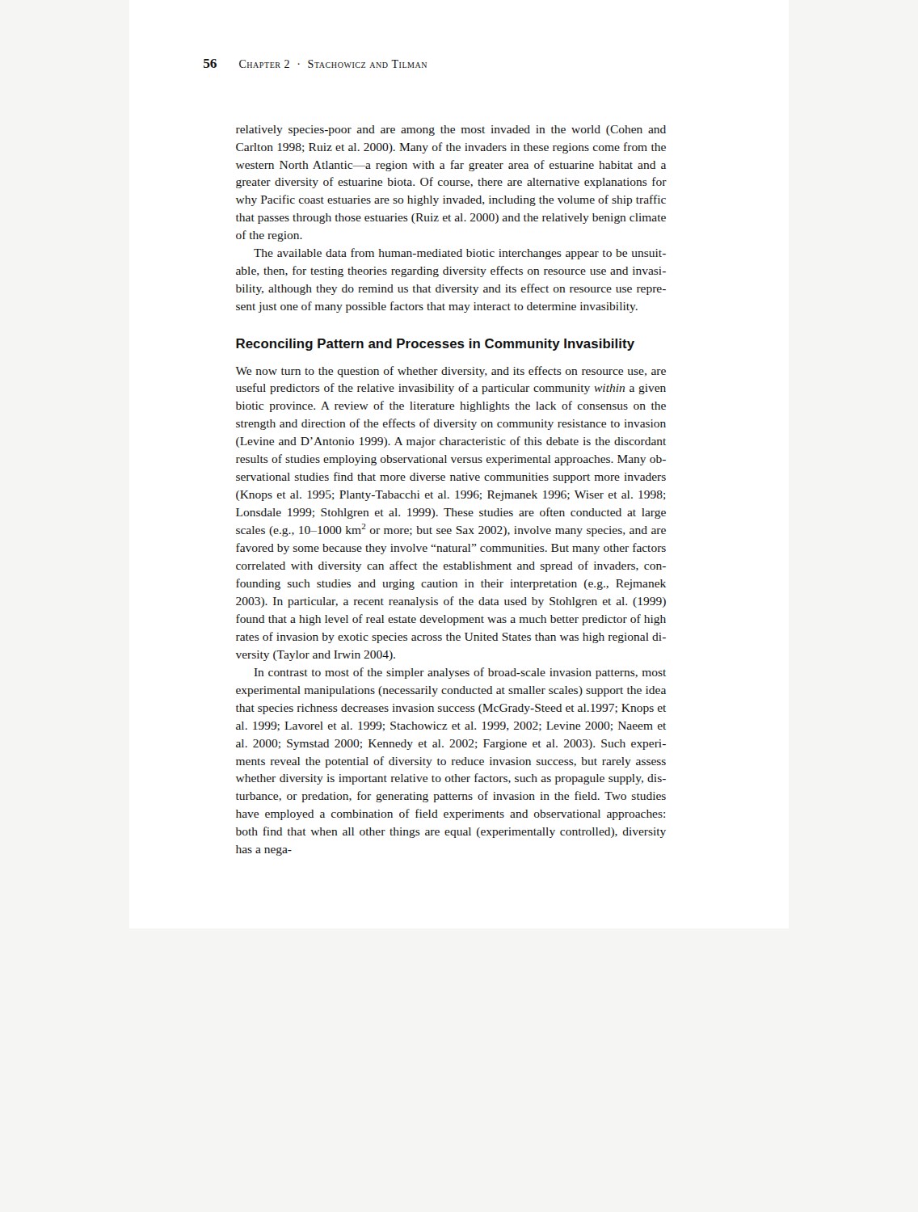56 Chapter 2 · Stachowicz and Tilman
relatively species-poor and are among the most invaded in the world (Cohen and Carlton 1998; Ruiz et al. 2000). Many of the invaders in these regions come from the western North Atlantic—a region with a far greater area of estuarine habitat and a greater diversity of estuarine biota. Of course, there are alternative explanations for why Pacific coast estuaries are so highly invaded, including the volume of ship traffic that passes through those estuaries (Ruiz et al. 2000) and the relatively benign climate of the region.
The available data from human-mediated biotic interchanges appear to be unsuitable, then, for testing theories regarding diversity effects on resource use and invasibility, although they do remind us that diversity and its effect on resource use represent just one of many possible factors that may interact to determine invasibility.
Reconciling Pattern and Processes in Community Invasibility
We now turn to the question of whether diversity, and its effects on resource use, are useful predictors of the relative invasibility of a particular community within a given biotic province. A review of the literature highlights the lack of consensus on the strength and direction of the effects of diversity on community resistance to invasion (Levine and D’Antonio 1999). A major characteristic of this debate is the discordant results of studies employing observational versus experimental approaches. Many observational studies find that more diverse native communities support more invaders (Knops et al. 1995; Planty-Tabacchi et al. 1996; Rejmanek 1996; Wiser et al. 1998; Lonsdale 1999; Stohlgren et al. 1999). These studies are often conducted at large scales (e.g., 10–1000 km2 or more; but see Sax 2002), involve many species, and are favored by some because they involve “natural” communities. But many other factors correlated with diversity can affect the establishment and spread of invaders, confounding such studies and urging caution in their interpretation (e.g., Rejmanek 2003). In particular, a recent reanalysis of the data used by Stohlgren et al. (1999) found that a high level of real estate development was a much better predictor of high rates of invasion by exotic species across the United States than was high regional diversity (Taylor and Irwin 2004).
In contrast to most of the simpler analyses of broad-scale invasion patterns, most experimental manipulations (necessarily conducted at smaller scales) support the idea that species richness decreases invasion success (McGrady-Steed et al.1997; Knops et al. 1999; Lavorel et al. 1999; Stachowicz et al. 1999, 2002; Levine 2000; Naeem et al. 2000; Symstad 2000; Kennedy et al. 2002; Fargione et al. 2003). Such experiments reveal the potential of diversity to reduce invasion success, but rarely assess whether diversity is important relative to other factors, such as propagule supply, disturbance, or predation, for generating patterns of invasion in the field. Two studies have employed a combination of field experiments and observational approaches: both find that when all other things are equal (experimentally controlled), diversity has a nega-